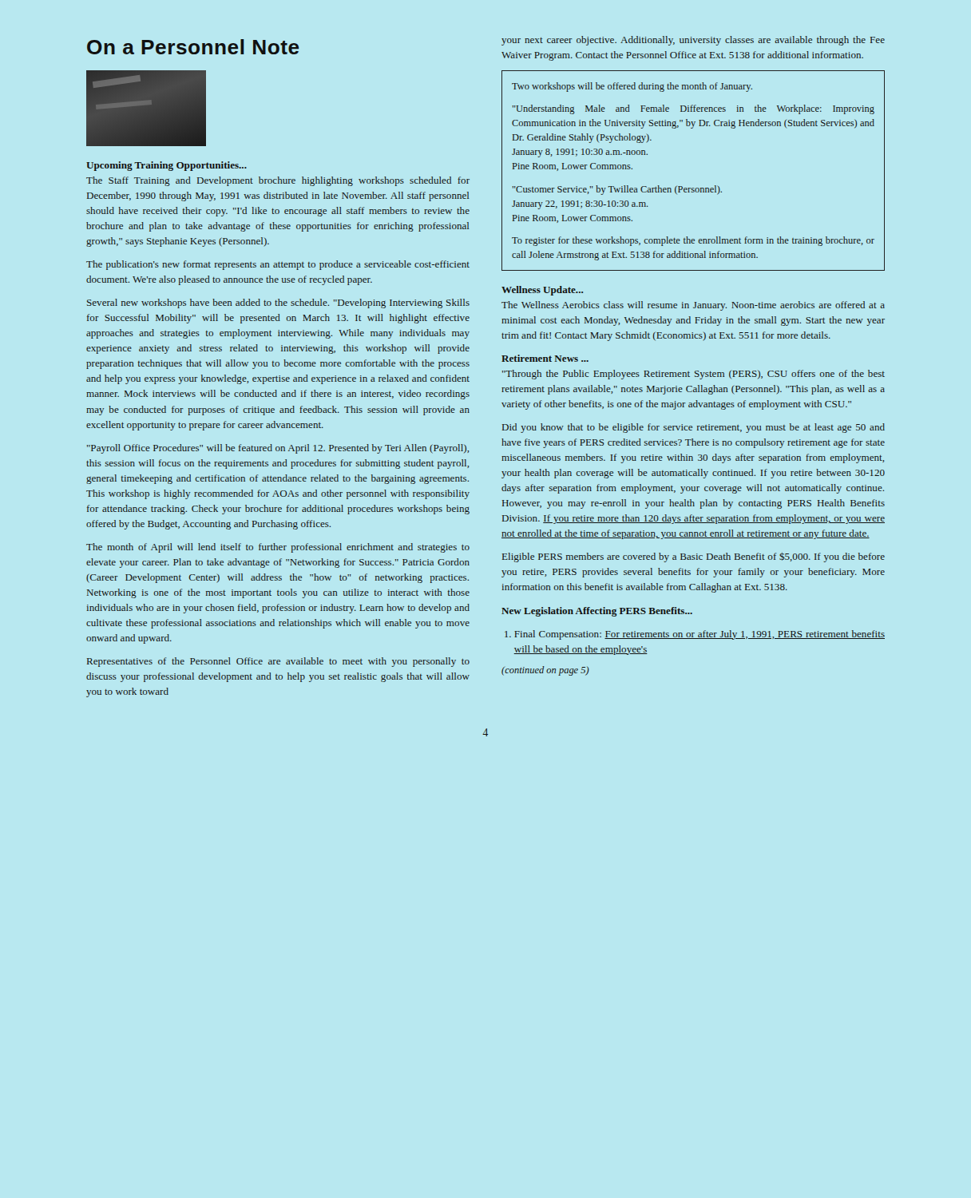On a Personnel Note
Upcoming Training Opportunities...
The Staff Training and Development brochure highlighting workshops scheduled for December, 1990 through May, 1991 was distributed in late November. All staff personnel should have received their copy. "I'd like to encourage all staff members to review the brochure and plan to take advantage of these opportunities for enriching professional growth," says Stephanie Keyes (Personnel).
The publication's new format represents an attempt to produce a serviceable cost-efficient document. We're also pleased to announce the use of recycled paper.
Several new workshops have been added to the schedule. "Developing Interviewing Skills for Successful Mobility" will be presented on March 13. It will highlight effective approaches and strategies to employment interviewing. While many individuals may experience anxiety and stress related to interviewing, this workshop will provide preparation techniques that will allow you to become more comfortable with the process and help you express your knowledge, expertise and experience in a relaxed and confident manner. Mock interviews will be conducted and if there is an interest, video recordings may be conducted for purposes of critique and feedback. This session will provide an excellent opportunity to prepare for career advancement.
"Payroll Office Procedures" will be featured on April 12. Presented by Teri Allen (Payroll), this session will focus on the requirements and procedures for submitting student payroll, general timekeeping and certification of attendance related to the bargaining agreements. This workshop is highly recommended for AOAs and other personnel with responsibility for attendance tracking. Check your brochure for additional procedures workshops being offered by the Budget, Accounting and Purchasing offices.
The month of April will lend itself to further professional enrichment and strategies to elevate your career. Plan to take advantage of "Networking for Success." Patricia Gordon (Career Development Center) will address the "how to" of networking practices. Networking is one of the most important tools you can utilize to interact with those individuals who are in your chosen field, profession or industry. Learn how to develop and cultivate these professional associations and relationships which will enable you to move onward and upward.
Representatives of the Personnel Office are available to meet with you personally to discuss your professional development and to help you set realistic goals that will allow you to work toward
your next career objective. Additionally, university classes are available through the Fee Waiver Program. Contact the Personnel Office at Ext. 5138 for additional information.
Two workshops will be offered during the month of January.
"Understanding Male and Female Differences in the Workplace: Improving Communication in the University Setting," by Dr. Craig Henderson (Student Services) and Dr. Geraldine Stahly (Psychology).
January 8, 1991; 10:30 a.m.-noon.
Pine Room, Lower Commons.
"Customer Service," by Twillea Carthen (Personnel).
January 22, 1991; 8:30-10:30 a.m.
Pine Room, Lower Commons.
To register for these workshops, complete the enrollment form in the training brochure, or call Jolene Armstrong at Ext. 5138 for additional information.
Wellness Update...
The Wellness Aerobics class will resume in January. Noon-time aerobics are offered at a minimal cost each Monday, Wednesday and Friday in the small gym. Start the new year trim and fit! Contact Mary Schmidt (Economics) at Ext. 5511 for more details.
Retirement News ...
"Through the Public Employees Retirement System (PERS), CSU offers one of the best retirement plans available," notes Marjorie Callaghan (Personnel). "This plan, as well as a variety of other benefits, is one of the major advantages of employment with CSU."
Did you know that to be eligible for service retirement, you must be at least age 50 and have five years of PERS credited services? There is no compulsory retirement age for state miscellaneous members. If you retire within 30 days after separation from employment, your health plan coverage will be automatically continued. If you retire between 30-120 days after separation from employment, your coverage will not automatically continue. However, you may re-enroll in your health plan by contacting PERS Health Benefits Division. If you retire more than 120 days after separation from employment, or you were not enrolled at the time of separation, you cannot enroll at retirement or any future date.
Eligible PERS members are covered by a Basic Death Benefit of $5,000. If you die before you retire, PERS provides several benefits for your family or your beneficiary. More information on this benefit is available from Callaghan at Ext. 5138.
New Legislation Affecting PERS Benefits...
Final Compensation: For retirements on or after July 1, 1991, PERS retirement benefits will be based on the employee's
(continued on page 5)
4